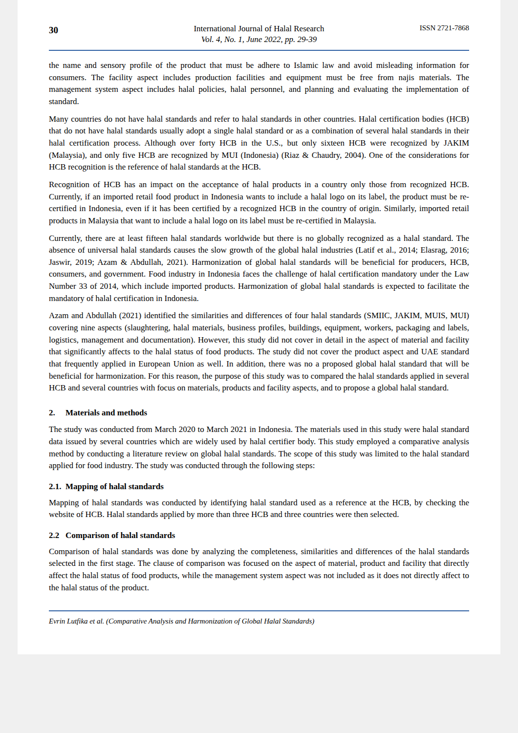30
ISSN 2721-7868 International Journal of Halal Research Vol. 4, No. 1, June 2022, pp. 29-39
the name and sensory profile of the product that must be adhere to Islamic law and avoid misleading information for consumers. The facility aspect includes production facilities and equipment must be free from najis materials. The management system aspect includes halal policies, halal personnel, and planning and evaluating the implementation of standard.
Many countries do not have halal standards and refer to halal standards in other countries. Halal certification bodies (HCB) that do not have halal standards usually adopt a single halal standard or as a combination of several halal standards in their halal certification process. Although over forty HCB in the U.S., but only sixteen HCB were recognized by JAKIM (Malaysia), and only five HCB are recognized by MUI (Indonesia) (Riaz & Chaudry, 2004). One of the considerations for HCB recognition is the reference of halal standards at the HCB.
Recognition of HCB has an impact on the acceptance of halal products in a country only those from recognized HCB. Currently, if an imported retail food product in Indonesia wants to include a halal logo on its label, the product must be re-certified in Indonesia, even if it has been certified by a recognized HCB in the country of origin. Similarly, imported retail products in Malaysia that want to include a halal logo on its label must be re-certified in Malaysia.
Currently, there are at least fifteen halal standards worldwide but there is no globally recognized as a halal standard. The absence of universal halal standards causes the slow growth of the global halal industries (Latif et al., 2014; Elasrag, 2016; Jaswir, 2019; Azam & Abdullah, 2021). Harmonization of global halal standards will be beneficial for producers, HCB, consumers, and government. Food industry in Indonesia faces the challenge of halal certification mandatory under the Law Number 33 of 2014, which include imported products. Harmonization of global halal standards is expected to facilitate the mandatory of halal certification in Indonesia.
Azam and Abdullah (2021) identified the similarities and differences of four halal standards (SMIIC, JAKIM, MUIS, MUI) covering nine aspects (slaughtering, halal materials, business profiles, buildings, equipment, workers, packaging and labels, logistics, management and documentation). However, this study did not cover in detail in the aspect of material and facility that significantly affects to the halal status of food products. The study did not cover the product aspect and UAE standard that frequently applied in European Union as well. In addition, there was no a proposed global halal standard that will be beneficial for harmonization. For this reason, the purpose of this study was to compared the halal standards applied in several HCB and several countries with focus on materials, products and facility aspects, and to propose a global halal standard.
2. Materials and methods
The study was conducted from March 2020 to March 2021 in Indonesia. The materials used in this study were halal standard data issued by several countries which are widely used by halal certifier body. This study employed a comparative analysis method by conducting a literature review on global halal standards. The scope of this study was limited to the halal standard applied for food industry. The study was conducted through the following steps:
2.1. Mapping of halal standards
Mapping of halal standards was conducted by identifying halal standard used as a reference at the HCB, by checking the website of HCB. Halal standards applied by more than three HCB and three countries were then selected.
2.2 Comparison of halal standards
Comparison of halal standards was done by analyzing the completeness, similarities and differences of the halal standards selected in the first stage. The clause of comparison was focused on the aspect of material, product and facility that directly affect the halal status of food products, while the management system aspect was not included as it does not directly affect to the halal status of the product.
Evrin Lutfika et al. (Comparative Analysis and Harmonization of Global Halal Standards)